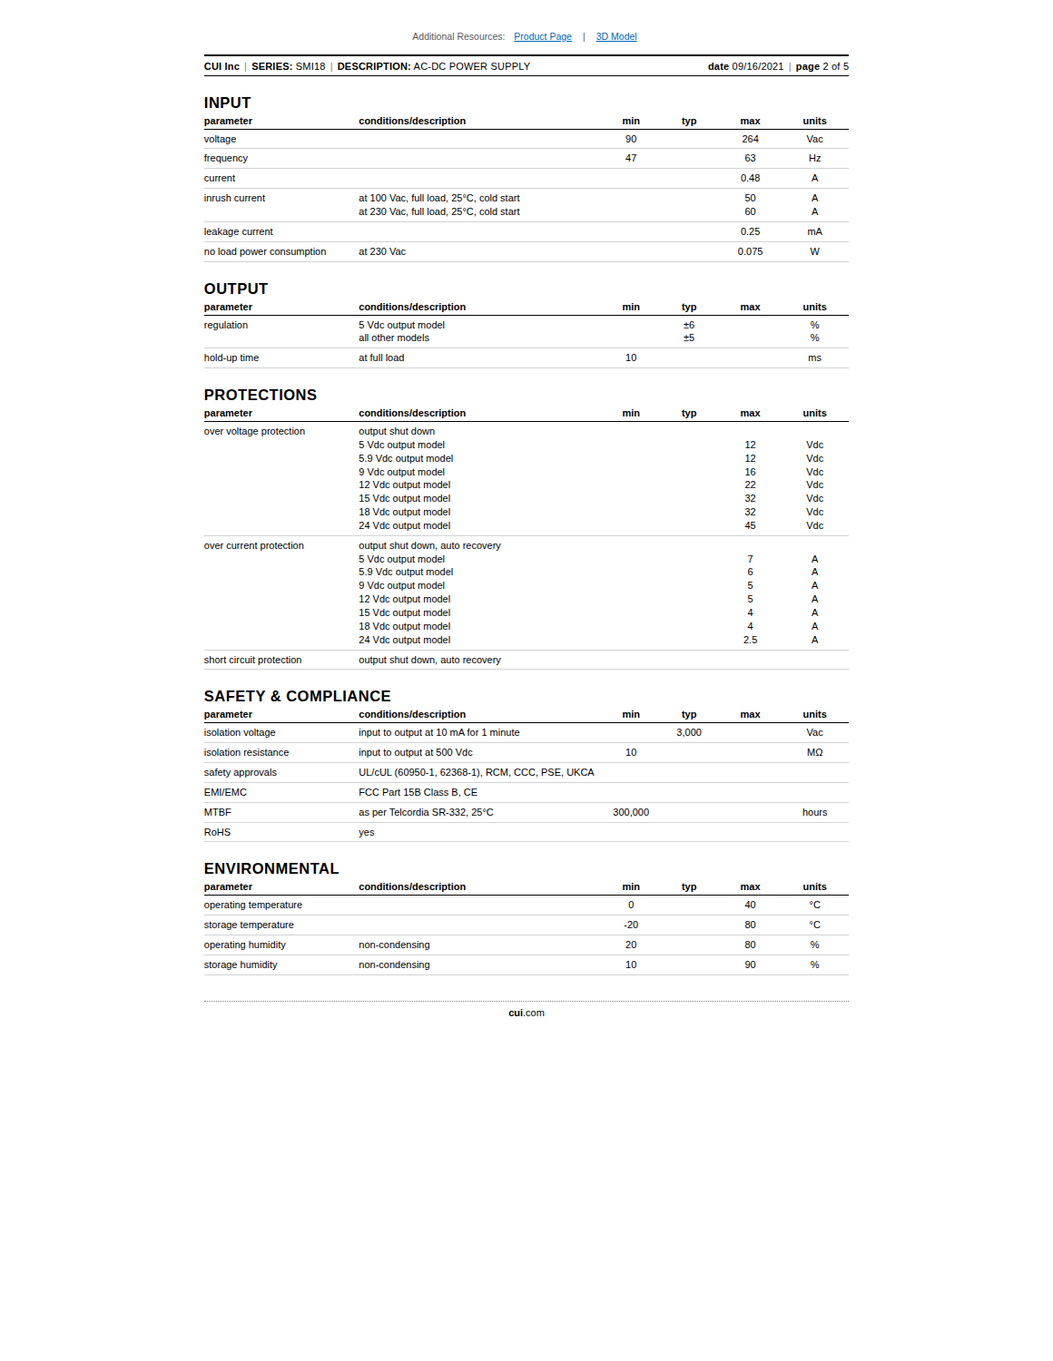Additional Resources: Product Page|3D Model
CUI Inc|SERIES: SMI18|DESCRIPTION: AC-DC POWER SUPPLY
date 09/16/2021|page 2 of 5
Input
| parameter | conditions/description | min | typ | max | units |
| --- | --- | --- | --- | --- | --- |
| voltage | | 90 | | 264 | Vac |
| frequency | | 47 | | 63 | Hz |
| current | | | | 0.48 | A |
| inrush current | at 100 Vac, full load, 25°C, cold start at 230 Vac, full load, 25°C, cold start | | | 50 60 | A A |
| leakage current | | | | 0.25 | mA |
| no load power consumption | at 230 Vac | | | 0.075 | W |
Output
| parameter | conditions/description | min | typ | max | units |
| --- | --- | --- | --- | --- | --- |
| regulation | 5 Vdc output model all other models | | ±6 ±5 | | % % |
| hold-up time | at full load | 10 | | | ms |
Protections
| parameter | conditions/description | min | typ | max | units |
| --- | --- | --- | --- | --- | --- |
| over voltage protection | output shut down 5 Vdc output model 5.9 Vdc output model 9 Vdc output model 12 Vdc output model 15 Vdc output model 18 Vdc output model 24 Vdc output model | | | 12 12 16 22 32 32 45 | Vdc Vdc Vdc Vdc Vdc Vdc Vdc |
| over current protection | output shut down, auto recovery 5 Vdc output model 5.9 Vdc output model 9 Vdc output model 12 Vdc output model 15 Vdc output model 18 Vdc output model 24 Vdc output model | | | 7 6 5 5 4 4 2.5 | A A A A A A A |
| short circuit protection | output shut down, auto recovery | | | | |
Safety & Compliance
| parameter | conditions/description | min | typ | max | units |
| --- | --- | --- | --- | --- | --- |
| isolation voltage | input to output at 10 mA for 1 minute | | 3,000 | | Vac |
| isolation resistance | input to output at 500 Vdc | 10 | | | MΩ |
| safety approvals | UL/cUL (60950-1, 62368-1), RCM, CCC, PSE, UKCA | | | | |
| EMI/EMC | FCC Part 15B Class B, CE | | | | |
| MTBF | as per Telcordia SR-332, 25°C | 300,000 | | | hours |
| RoHS | yes | | | | |
Environmental
| parameter | conditions/description | min | typ | max | units |
| --- | --- | --- | --- | --- | --- |
| operating temperature | | 0 | | 40 | °C |
| storage temperature | | -20 | | 80 | °C |
| operating humidity | non-condensing | 20 | | 80 | % |
| storage humidity | non-condensing | 10 | | 90 | % |
cui.com